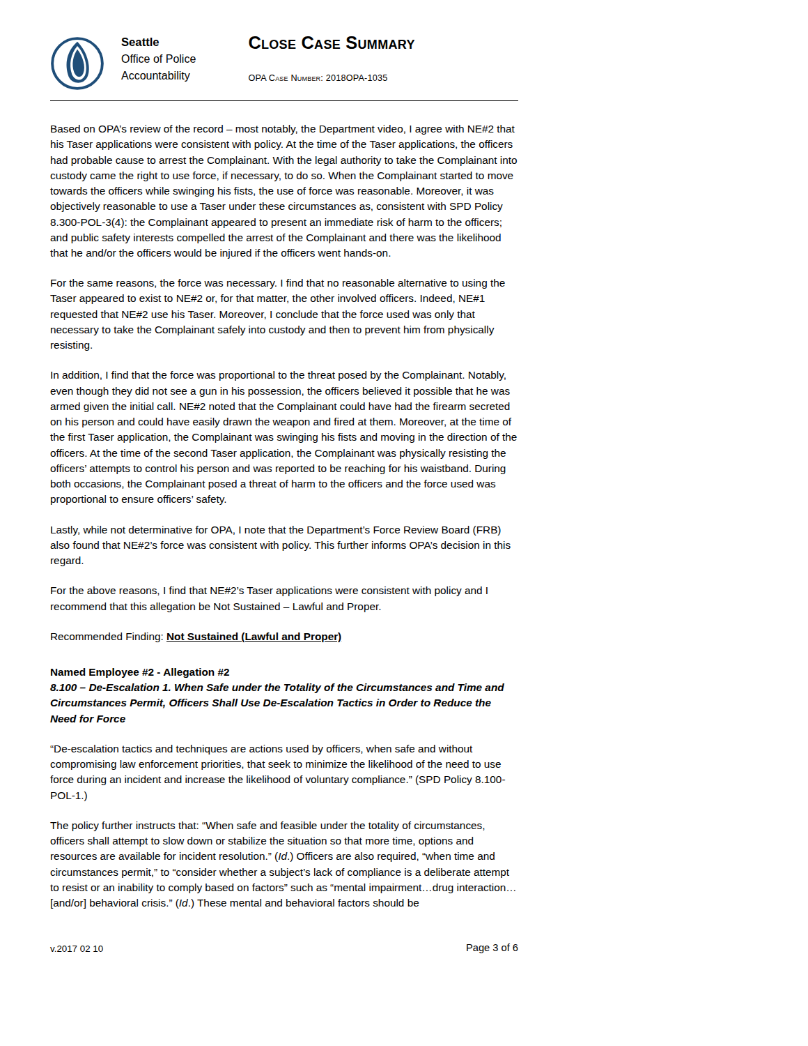Seattle
Office of Police
Accountability
Close Case Summary
OPA Case Number: 2018OPA-1035
Based on OPA’s review of the record – most notably, the Department video, I agree with NE#2 that his Taser applications were consistent with policy. At the time of the Taser applications, the officers had probable cause to arrest the Complainant. With the legal authority to take the Complainant into custody came the right to use force, if necessary, to do so. When the Complainant started to move towards the officers while swinging his fists, the use of force was reasonable. Moreover, it was objectively reasonable to use a Taser under these circumstances as, consistent with SPD Policy 8.300-POL-3(4): the Complainant appeared to present an immediate risk of harm to the officers; and public safety interests compelled the arrest of the Complainant and there was the likelihood that he and/or the officers would be injured if the officers went hands-on.
For the same reasons, the force was necessary. I find that no reasonable alternative to using the Taser appeared to exist to NE#2 or, for that matter, the other involved officers. Indeed, NE#1 requested that NE#2 use his Taser. Moreover, I conclude that the force used was only that necessary to take the Complainant safely into custody and then to prevent him from physically resisting.
In addition, I find that the force was proportional to the threat posed by the Complainant. Notably, even though they did not see a gun in his possession, the officers believed it possible that he was armed given the initial call. NE#2 noted that the Complainant could have had the firearm secreted on his person and could have easily drawn the weapon and fired at them. Moreover, at the time of the first Taser application, the Complainant was swinging his fists and moving in the direction of the officers. At the time of the second Taser application, the Complainant was physically resisting the officers’ attempts to control his person and was reported to be reaching for his waistband. During both occasions, the Complainant posed a threat of harm to the officers and the force used was proportional to ensure officers’ safety.
Lastly, while not determinative for OPA, I note that the Department’s Force Review Board (FRB) also found that NE#2’s force was consistent with policy. This further informs OPA’s decision in this regard.
For the above reasons, I find that NE#2’s Taser applications were consistent with policy and I recommend that this allegation be Not Sustained – Lawful and Proper.
Recommended Finding: Not Sustained (Lawful and Proper)
Named Employee #2 - Allegation #2
8.100 – De-Escalation 1. When Safe under the Totality of the Circumstances and Time and Circumstances Permit, Officers Shall Use De-Escalation Tactics in Order to Reduce the Need for Force
“De-escalation tactics and techniques are actions used by officers, when safe and without compromising law enforcement priorities, that seek to minimize the likelihood of the need to use force during an incident and increase the likelihood of voluntary compliance.” (SPD Policy 8.100-POL-1.)
The policy further instructs that: “When safe and feasible under the totality of circumstances, officers shall attempt to slow down or stabilize the situation so that more time, options and resources are available for incident resolution.” (Id.) Officers are also required, “when time and circumstances permit,” to “consider whether a subject’s lack of compliance is a deliberate attempt to resist or an inability to comply based on factors” such as “mental impairment…drug interaction…[and/or] behavioral crisis.” (Id.) These mental and behavioral factors should be
v.2017 02 10
Page 3 of 6